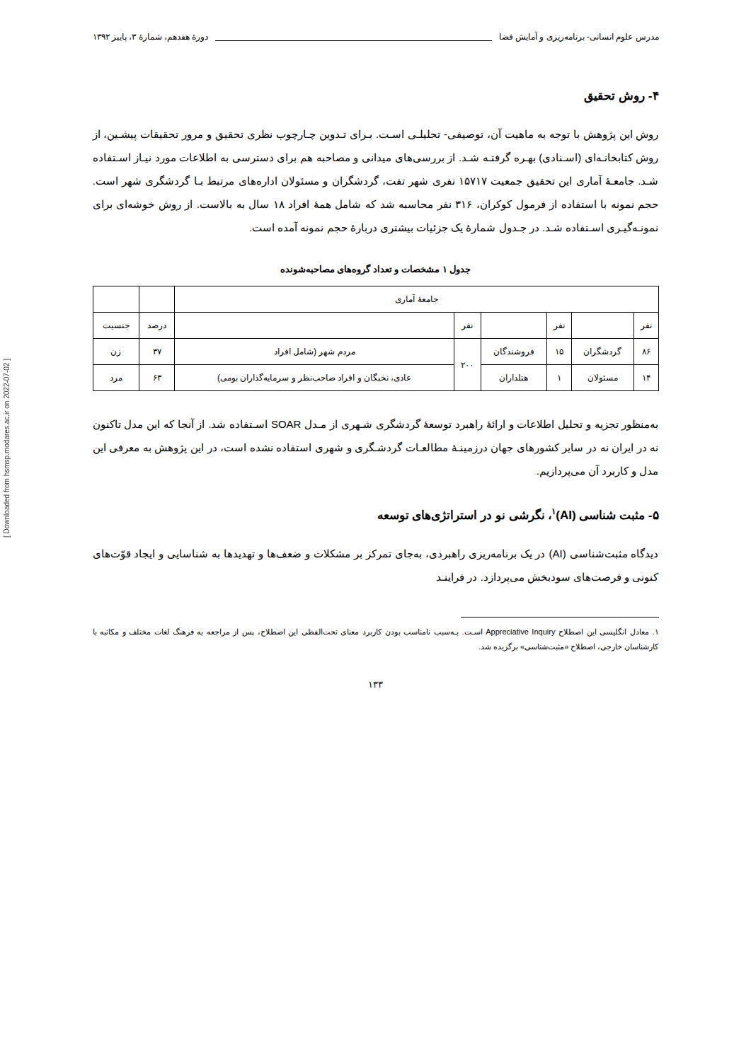[ Downloaded from hsmsp.modares.ac.ir on 2022-07-02 ]
مدرس علوم انسانی- برنامه‌ریزی و آمایش فضا
دورهٔ هفدهم، شمارهٔ ۳، پاییز ۱۳۹۲
۴- روش تحقیق
روش این پژوهش با توجه به ماهیت آن، توصیفی- تحلیلـی اسـت. بـرای تـدوین چـارچوب نظری تحقیق و مرور تحقیقات پیشـین، از روش کتابخانـه‌ای (اسـنادی) بهـره گرفتـه شـد. از بررسی‌های میدانی و مصاحبه هم برای دسترسی به اطلاعات مورد نیـاز اسـتفاده شـد. جامعـهٔ آماری این تحقیق جمعیت ۱۵۷۱۷ نفری شهر تفت، گردشگران و مسئولان اداره‌های مرتبط بـا گردشگری شهر است. حجم نمونه با استفاده از فرمول کوکران، ۳۱۶ نفر محاسبه شد که شامل همهٔ افراد ۱۸ سال به بالاست. از روش خوشه‌ای برای نمونـه‌گیـری اسـتفاده شـد. در جـدول شمارهٔ یک جزئیات بیشتری دربارهٔ حجم نمونه آمده است.
جدول ۱ مشخصات و تعداد گروه‌های مصاحبه‌شونده
| جامعهٔ آماری | | |
| نفر | | نفر | | نفر | | درصد | جنسیت |
| ۸۶ | گردشگران | ۱۵ | فروشندگان | ۲۰۰ | مردم شهر (شامل افراد | ۳۷ | زن |
| ۱۴ | مسئولان | ۱ | هتلداران | عادی، نخبگان و افراد صاحب‌نظر و سرمایه‌گذاران بومی) | ۶۳ | مرد |
به‌منظور تجزیه و تحلیل اطلاعات و ارائهٔ راهبرد توسعهٔ گردشگری شـهری از مـدل SOAR اسـتفاده شد. از آنجا که این مدل تاکنون نه در ایران نه در سایر کشورهای جهان درزمینـهٔ مطالعـات گردشـگری و شهری استفاده نشده است، در این پژوهش به معرفی این مدل و کاربرد آن می‌پردازیم.
۵- مثبت شناسی (AI)۱، نگرشی نو در استراتژی‌های توسعه
دیدگاه مثبت‌شناسی (AI) در یک برنامه‌ریزی راهبردی، به‌جای تمرکز بر مشکلات و ضعف‌ها و تهدیدها به شناسایی و ایجاد قوّت‌های کنونی و فرصت‌های سودبخش می‌پردازد. در فراینـد
۱. معادل انگلیسی این اصطلاح Appreciative Inquiry اسـت. بـه‌سبب نامناسب بودن کاربرد معنای تحت‌الفظی این اصطلاح، پس از مراجعه به فرهنگ لغات مختلف و مکاتبه با کارشناسان خارجی، اصطلاح «مثبت‌شناسی» برگزیده شد.
۱۳۳